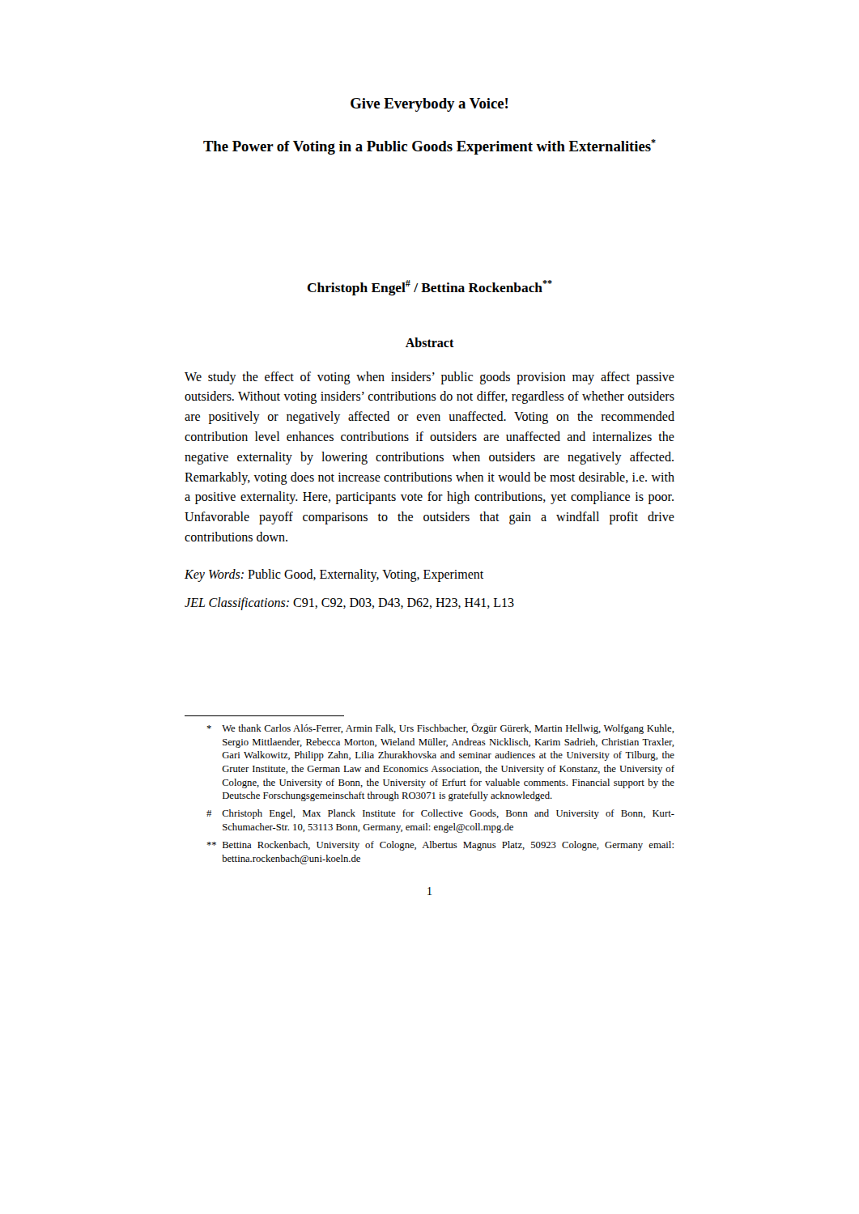Give Everybody a Voice! The Power of Voting in a Public Goods Experiment with Externalities*
Christoph Engel# / Bettina Rockenbach**
Abstract
We study the effect of voting when insiders’ public goods provision may affect passive outsiders. Without voting insiders’ contributions do not differ, regardless of whether outsiders are positively or negatively affected or even unaffected. Voting on the recommended contribution level enhances contributions if outsiders are unaffected and internalizes the negative externality by lowering contributions when outsiders are negatively affected. Remarkably, voting does not increase contributions when it would be most desirable, i.e. with a positive externality. Here, participants vote for high contributions, yet compliance is poor. Unfavorable payoff comparisons to the outsiders that gain a windfall profit drive contributions down.
Key Words: Public Good, Externality, Voting, Experiment
JEL Classifications: C91, C92, D03, D43, D62, H23, H41, L13
*
We thank Carlos Alós-Ferrer, Armin Falk, Urs Fischbacher, Özgür Gürerk, Martin Hellwig, Wolfgang Kuhle, Sergio Mittlaender, Rebecca Morton, Wieland Müller, Andreas Nicklisch, Karim Sadrieh, Christian Traxler, Gari Walkowitz, Philipp Zahn, Lilia Zhurakhovska and seminar audiences at the University of Tilburg, the Gruter Institute, the German Law and Economics Association, the University of Konstanz, the University of Cologne, the University of Bonn, the University of Erfurt for valuable comments. Financial support by the Deutsche Forschungsgemeinschaft through RO3071 is gratefully acknowledged.
#
Christoph Engel, Max Planck Institute for Collective Goods, Bonn and University of Bonn, Kurt-Schumacher-Str. 10, 53113 Bonn, Germany, email: engel@coll.mpg.de
**
Bettina Rockenbach, University of Cologne, Albertus Magnus Platz, 50923 Cologne, Germany email: bettina.rockenbach@uni-koeln.de
1